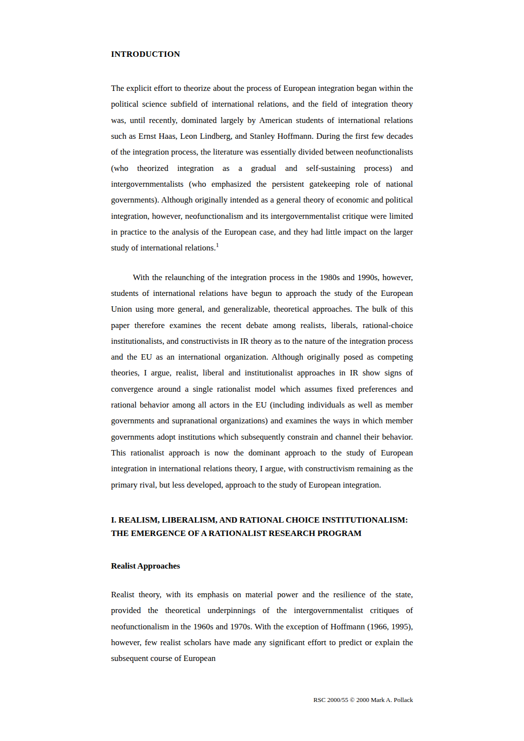INTRODUCTION
The explicit effort to theorize about the process of European integration began within the political science subfield of international relations, and the field of integration theory was, until recently, dominated largely by American students of international relations such as Ernst Haas, Leon Lindberg, and Stanley Hoffmann. During the first few decades of the integration process, the literature was essentially divided between neofunctionalists (who theorized integration as a gradual and self-sustaining process) and intergovernmentalists (who emphasized the persistent gatekeeping role of national governments). Although originally intended as a general theory of economic and political integration, however, neofunctionalism and its intergovernmentalist critique were limited in practice to the analysis of the European case, and they had little impact on the larger study of international relations.1
With the relaunching of the integration process in the 1980s and 1990s, however, students of international relations have begun to approach the study of the European Union using more general, and generalizable, theoretical approaches. The bulk of this paper therefore examines the recent debate among realists, liberals, rational-choice institutionalists, and constructivists in IR theory as to the nature of the integration process and the EU as an international organization. Although originally posed as competing theories, I argue, realist, liberal and institutionalist approaches in IR show signs of convergence around a single rationalist model which assumes fixed preferences and rational behavior among all actors in the EU (including individuals as well as member governments and supranational organizations) and examines the ways in which member governments adopt institutions which subsequently constrain and channel their behavior. This rationalist approach is now the dominant approach to the study of European integration in international relations theory, I argue, with constructivism remaining as the primary rival, but less developed, approach to the study of European integration.
I. REALISM, LIBERALISM, AND RATIONAL CHOICE INSTITUTIONALISM: THE EMERGENCE OF A RATIONALIST RESEARCH PROGRAM
Realist Approaches
Realist theory, with its emphasis on material power and the resilience of the state, provided the theoretical underpinnings of the intergovernmentalist critiques of neofunctionalism in the 1960s and 1970s. With the exception of Hoffmann (1966, 1995), however, few realist scholars have made any significant effort to predict or explain the subsequent course of European
RSC 2000/55 © 2000 Mark A. Pollack